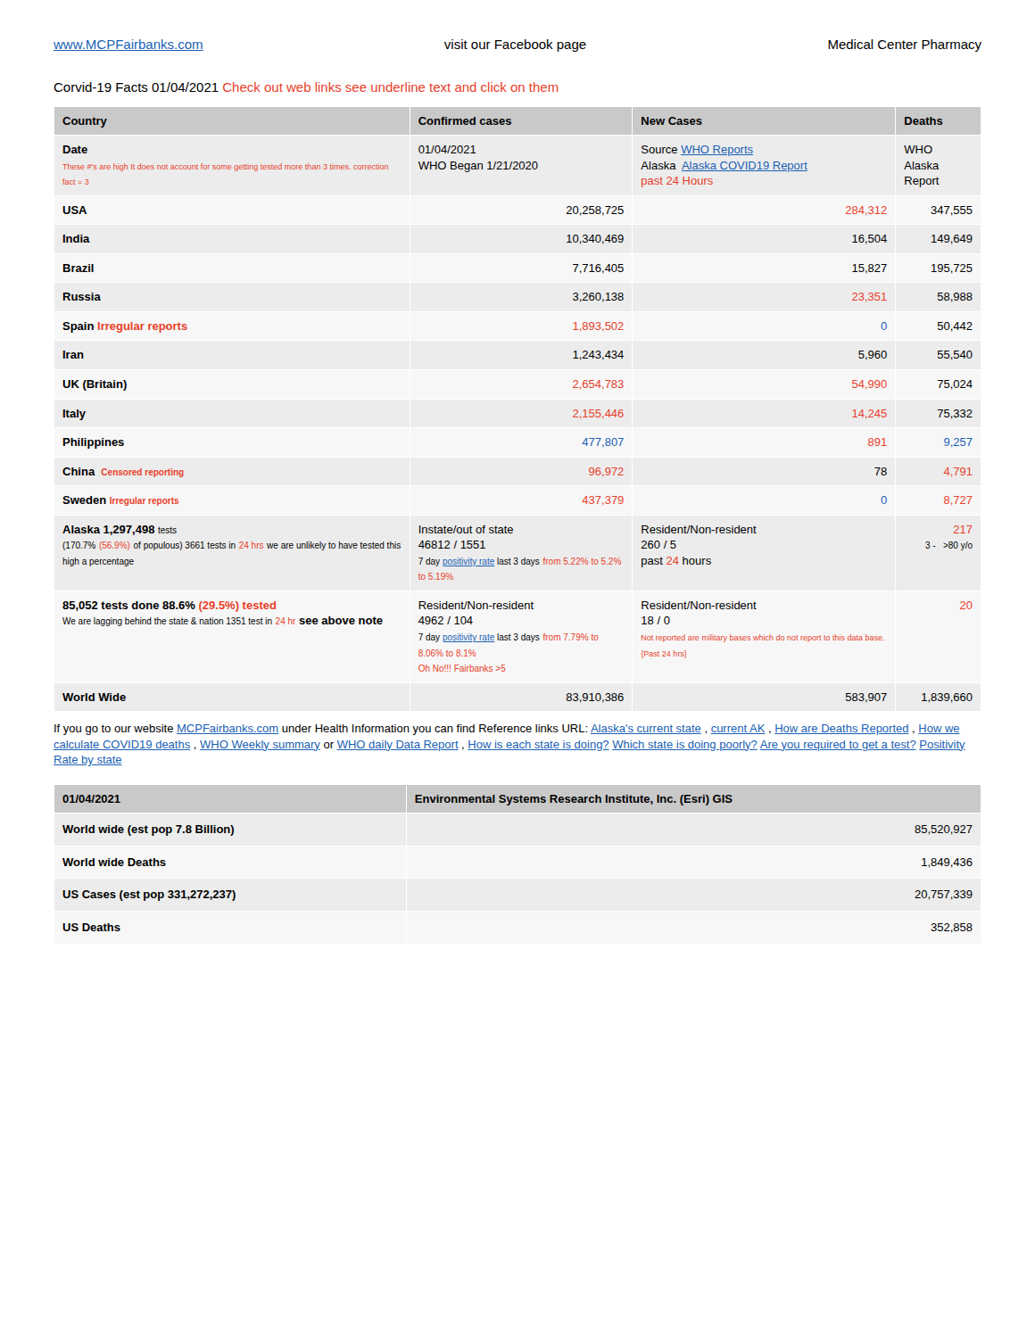www.MCPFairbanks.com visit our Facebook page Medical Center Pharmacy
Corvid-19 Facts 01/04/2021 Check out web links see underline text and click on them
| Country | Confirmed cases | New Cases | Deaths |
| --- | --- | --- | --- |
| Date These #'s are high It does not account for some getting tested more than 3 times. correction fact = 3 | 01/04/2021 WHO Began 1/21/2020 | Source WHO Reports Alaska Alaska COVID19 Report past 24 Hours | WHO Alaska Report |
| USA | 20,258,725 | 284,312 | 347,555 |
| India | 10,340,469 | 16,504 | 149,649 |
| Brazil | 7,716,405 | 15,827 | 195,725 |
| Russia | 3,260,138 | 23,351 | 58,988 |
| Spain Irregular reports | 1,893,502 | 0 | 50,442 |
| Iran | 1,243,434 | 5,960 | 55,540 |
| UK (Britain) | 2,654,783 | 54,990 | 75,024 |
| Italy | 2,155,446 | 14,245 | 75,332 |
| Philippines | 477,807 | 891 | 9,257 |
| China Censored reporting | 96,972 | 78 | 4,791 |
| Sweden Irregular reports | 437,379 | 0 | 8,727 |
| Alaska 1,297,498 tests (170.7% (56.9%) of populous) 3661 tests in 24 hrs we are unlikely to have tested this high a percentage | Instate/out of state 46812 / 1551 7 day positivity rate last 3 days from 5.22% to 5.2% to 5.19% | Resident/Non-resident 260 / 5 past 24 hours | 217 3 - >80 y/o |
| 85,052 tests done 88.6% (29.5%) tested We are lagging behind the state & nation 1351 test in 24 hr see above note | Resident/Non-resident 4962 / 104 7 day positivity rate last 3 days from 7.79% to 8.06% to 8.1% Oh No!!! Fairbanks >5 | Resident/Non-resident 18 / 0 Not reported are military bases which do not report to this data base. {Past 24 hrs} | 20 |
| World Wide | 83,910,386 | 583,907 | 1,839,660 |
If you go to our website MCPFairbanks.com under Health Information you can find Reference links URL: Alaska's current state , current AK , How are Deaths Reported , How we calculate COVID19 deaths , WHO Weekly summary or WHO daily Data Report , How is each state is doing? Which state is doing poorly? Are you required to get a test? Positivity Rate by state
| 01/04/2021 | Environmental Systems Research Institute, Inc. (Esri) GIS |
| --- | --- |
| World wide (est pop 7.8 Billion) | 85,520,927 |
| World wide Deaths | 1,849,436 |
| US Cases (est pop 331,272,237) | 20,757,339 |
| US Deaths | 352,858 |